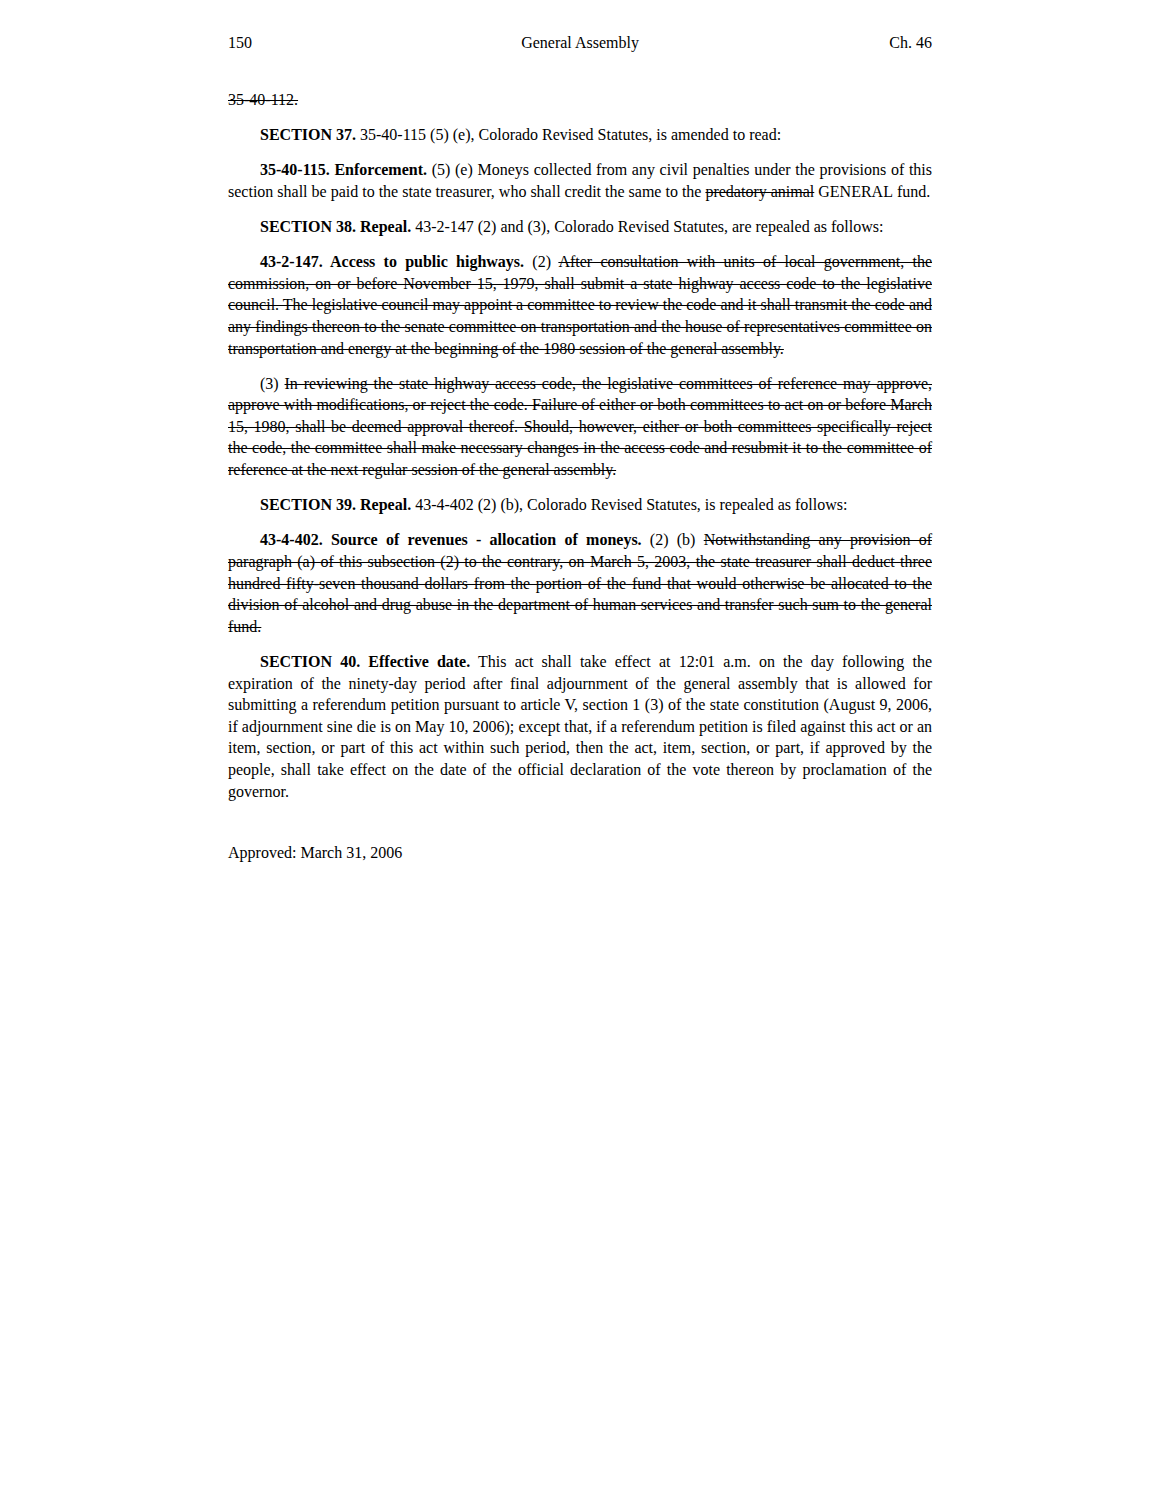150
General Assembly
Ch. 46
35-40-112.
SECTION 37. 35-40-115 (5) (e), Colorado Revised Statutes, is amended to read:
35-40-115. Enforcement. (5) (e) Moneys collected from any civil penalties under the provisions of this section shall be paid to the state treasurer, who shall credit the same to the predatory animal GENERAL fund.
SECTION 38. Repeal. 43-2-147 (2) and (3), Colorado Revised Statutes, are repealed as follows:
43-2-147. Access to public highways. (2) After consultation with units of local government, the commission, on or before November 15, 1979, shall submit a state highway access code to the legislative council. The legislative council may appoint a committee to review the code and it shall transmit the code and any findings thereon to the senate committee on transportation and the house of representatives committee on transportation and energy at the beginning of the 1980 session of the general assembly.
(3) In reviewing the state highway access code, the legislative committees of reference may approve, approve with modifications, or reject the code. Failure of either or both committees to act on or before March 15, 1980, shall be deemed approval thereof. Should, however, either or both committees specifically reject the code, the committee shall make necessary changes in the access code and resubmit it to the committee of reference at the next regular session of the general assembly.
SECTION 39. Repeal. 43-4-402 (2) (b), Colorado Revised Statutes, is repealed as follows:
43-4-402. Source of revenues - allocation of moneys. (2) (b) Notwithstanding any provision of paragraph (a) of this subsection (2) to the contrary, on March 5, 2003, the state treasurer shall deduct three hundred fifty-seven thousand dollars from the portion of the fund that would otherwise be allocated to the division of alcohol and drug abuse in the department of human services and transfer such sum to the general fund.
SECTION 40. Effective date. This act shall take effect at 12:01 a.m. on the day following the expiration of the ninety-day period after final adjournment of the general assembly that is allowed for submitting a referendum petition pursuant to article V, section 1 (3) of the state constitution (August 9, 2006, if adjournment sine die is on May 10, 2006); except that, if a referendum petition is filed against this act or an item, section, or part of this act within such period, then the act, item, section, or part, if approved by the people, shall take effect on the date of the official declaration of the vote thereon by proclamation of the governor.
Approved: March 31, 2006